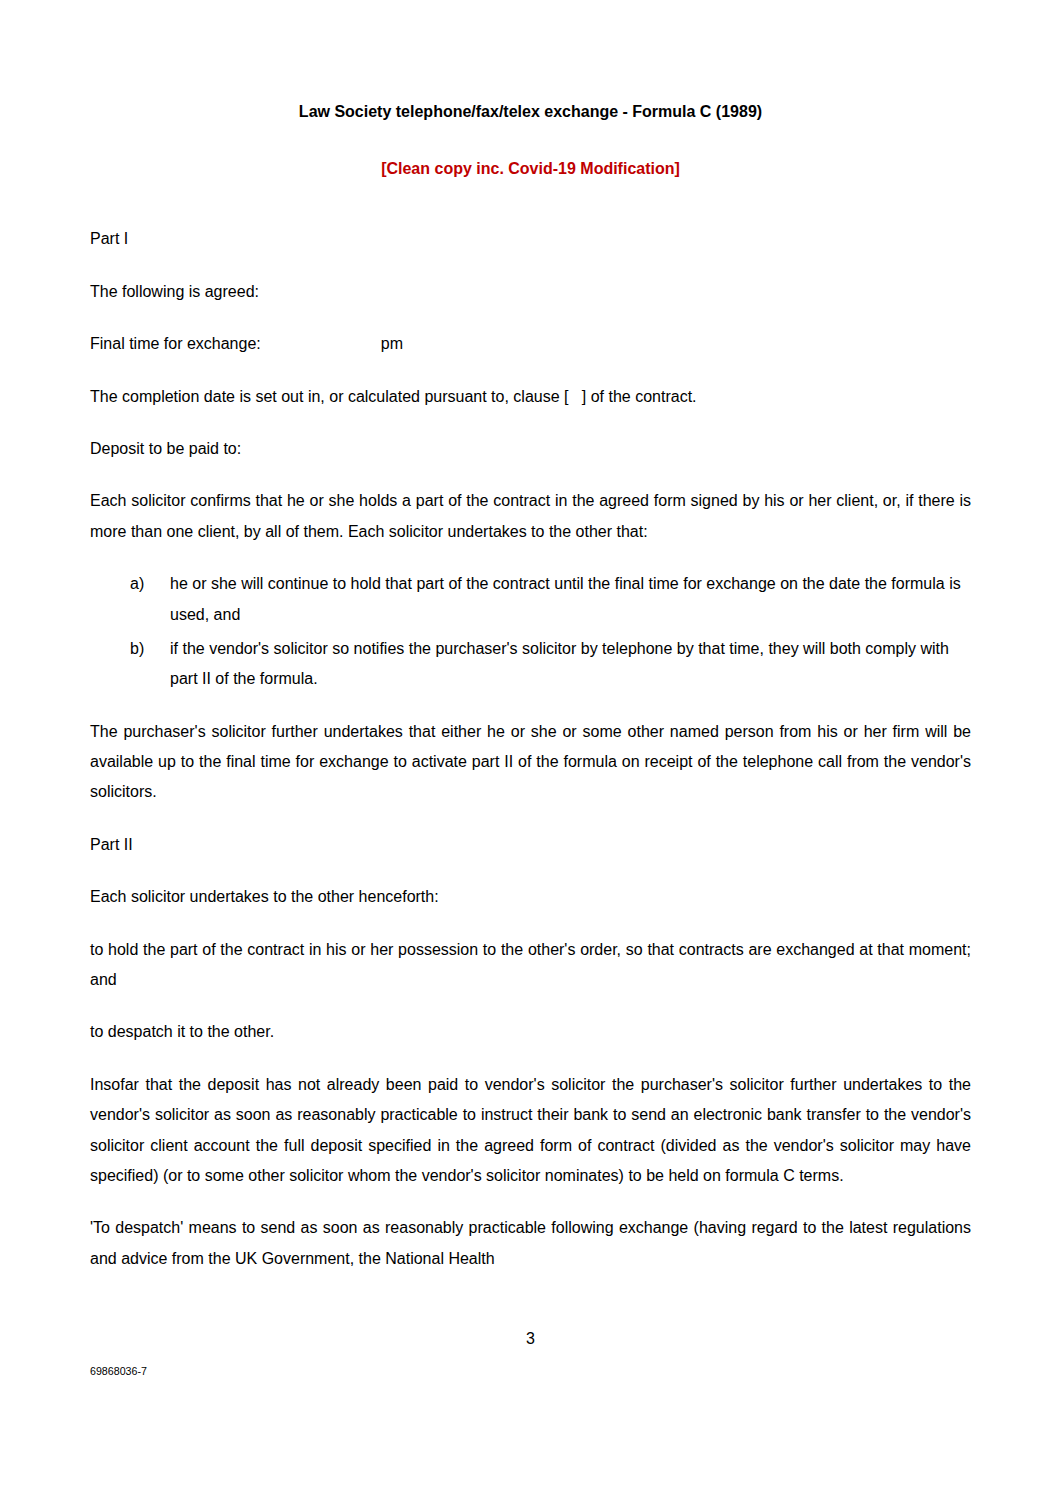Law Society telephone/fax/telex exchange - Formula C (1989)
[Clean copy inc. Covid-19 Modification]
Part I
The following is agreed:
Final time for exchange: pm
The completion date is set out in, or calculated pursuant to, clause [ ] of the contract.
Deposit to be paid to:
Each solicitor confirms that he or she holds a part of the contract in the agreed form signed by his or her client, or, if there is more than one client, by all of them. Each solicitor undertakes to the other that:
a) he or she will continue to hold that part of the contract until the final time for exchange on the date the formula is used, and
b) if the vendor's solicitor so notifies the purchaser's solicitor by telephone by that time, they will both comply with part II of the formula.
The purchaser's solicitor further undertakes that either he or she or some other named person from his or her firm will be available up to the final time for exchange to activate part II of the formula on receipt of the telephone call from the vendor's solicitors.
Part II
Each solicitor undertakes to the other henceforth:
to hold the part of the contract in his or her possession to the other's order, so that contracts are exchanged at that moment; and
to despatch it to the other.
Insofar that the deposit has not already been paid to vendor's solicitor the purchaser's solicitor further undertakes to the vendor's solicitor as soon as reasonably practicable to instruct their bank to send an electronic bank transfer to the vendor's solicitor client account the full deposit specified in the agreed form of contract (divided as the vendor's solicitor may have specified) (or to some other solicitor whom the vendor's solicitor nominates) to be held on formula C terms.
'To despatch' means to send as soon as reasonably practicable following exchange (having regard to the latest regulations and advice from the UK Government, the National Health
3
69868036-7